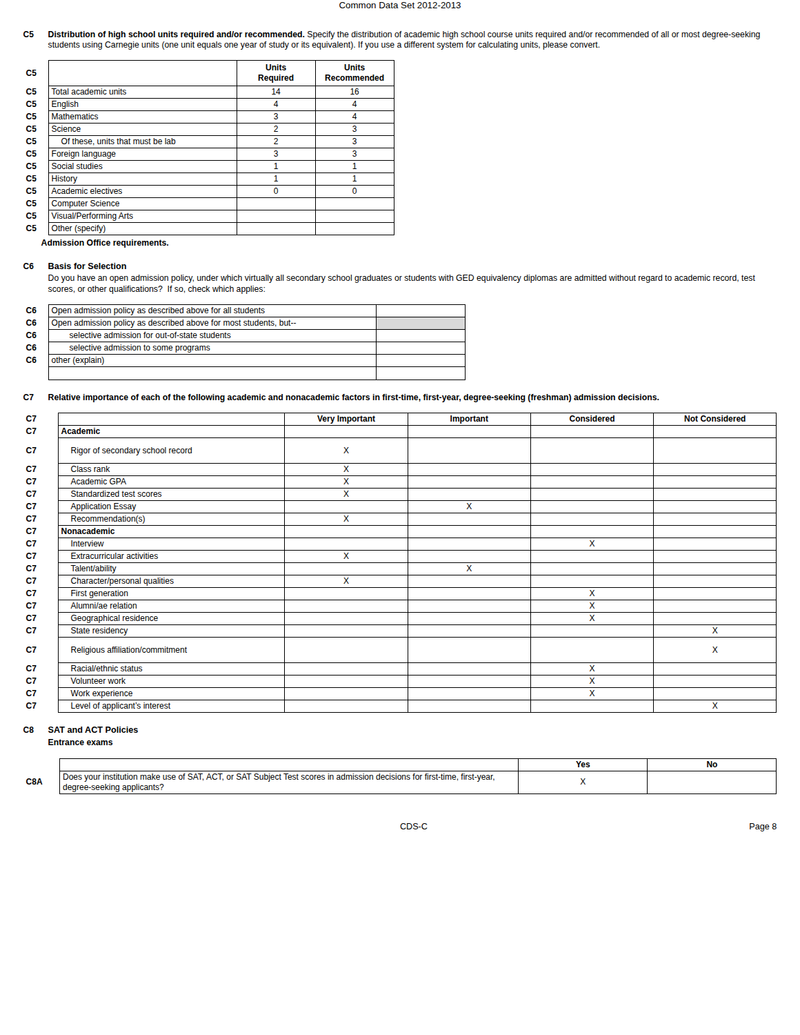Common Data Set 2012-2013
C5
Distribution of high school units required and/or recommended. Specify the distribution of academic high school course units required and/or recommended of all or most degree-seeking students using Carnegie units (one unit equals one year of study or its equivalent). If you use a different system for calculating units, please convert.
| C5 | | Units Required | Units Recommended |
| C5 | Total academic units | 14 | 16 |
| C5 | English | 4 | 4 |
| C5 | Mathematics | 3 | 4 |
| C5 | Science | 2 | 3 |
| C5 | Of these, units that must be lab | 2 | 3 |
| C5 | Foreign language | 3 | 3 |
| C5 | Social studies | 1 | 1 |
| C5 | History | 1 | 1 |
| C5 | Academic electives | 0 | 0 |
| C5 | Computer Science | | |
| C5 | Visual/Performing Arts | | |
| C5 | Other (specify) | | |
Admission Office requirements.
C6
Basis for Selection
Do you have an open admission policy, under which virtually all secondary school graduates or students with GED equivalency diplomas are admitted without regard to academic record, test scores, or other qualifications? If so, check which applies:
| C6 | Open admission policy as described above for all students | |
| C6 | Open admission policy as described above for most students, but-- | |
| C6 | selective admission for out-of-state students | |
| C6 | selective admission to some programs | |
| C6 | other (explain) | |
C7
Relative importance of each of the following academic and nonacademic factors in first-time, first-year, degree-seeking (freshman) admission decisions.
| C7 | | Very Important | Important | Considered | Not Considered |
| C7 | Academic | | | | |
| C7 | Rigor of secondary school record | X | | | |
| C7 | Class rank | X | | | |
| C7 | Academic GPA | X | | | |
| C7 | Standardized test scores | X | | | |
| C7 | Application Essay | | X | | |
| C7 | Recommendation(s) | X | | | |
| C7 | Nonacademic | | | | |
| C7 | Interview | | | X | |
| C7 | Extracurricular activities | X | | | |
| C7 | Talent/ability | | X | | |
| C7 | Character/personal qualities | X | | | |
| C7 | First generation | | | X | |
| C7 | Alumni/ae relation | | | X | |
| C7 | Geographical residence | | | X | |
| C7 | State residency | | | | X |
| C7 | Religious affiliation/commitment | | | | X |
| C7 | Racial/ethnic status | | | X | |
| C7 | Volunteer work | | | X | |
| C7 | Work experience | | | X | |
| C7 | Level of applicant’s interest | | | | X |
C8
SAT and ACT Policies
Entrance exams
| | | Yes | No |
| C8A | Does your institution make use of SAT, ACT, or SAT Subject Test scores in admission decisions for first-time, first-year, degree-seeking applicants? | X | |
CDS-C
Page 8